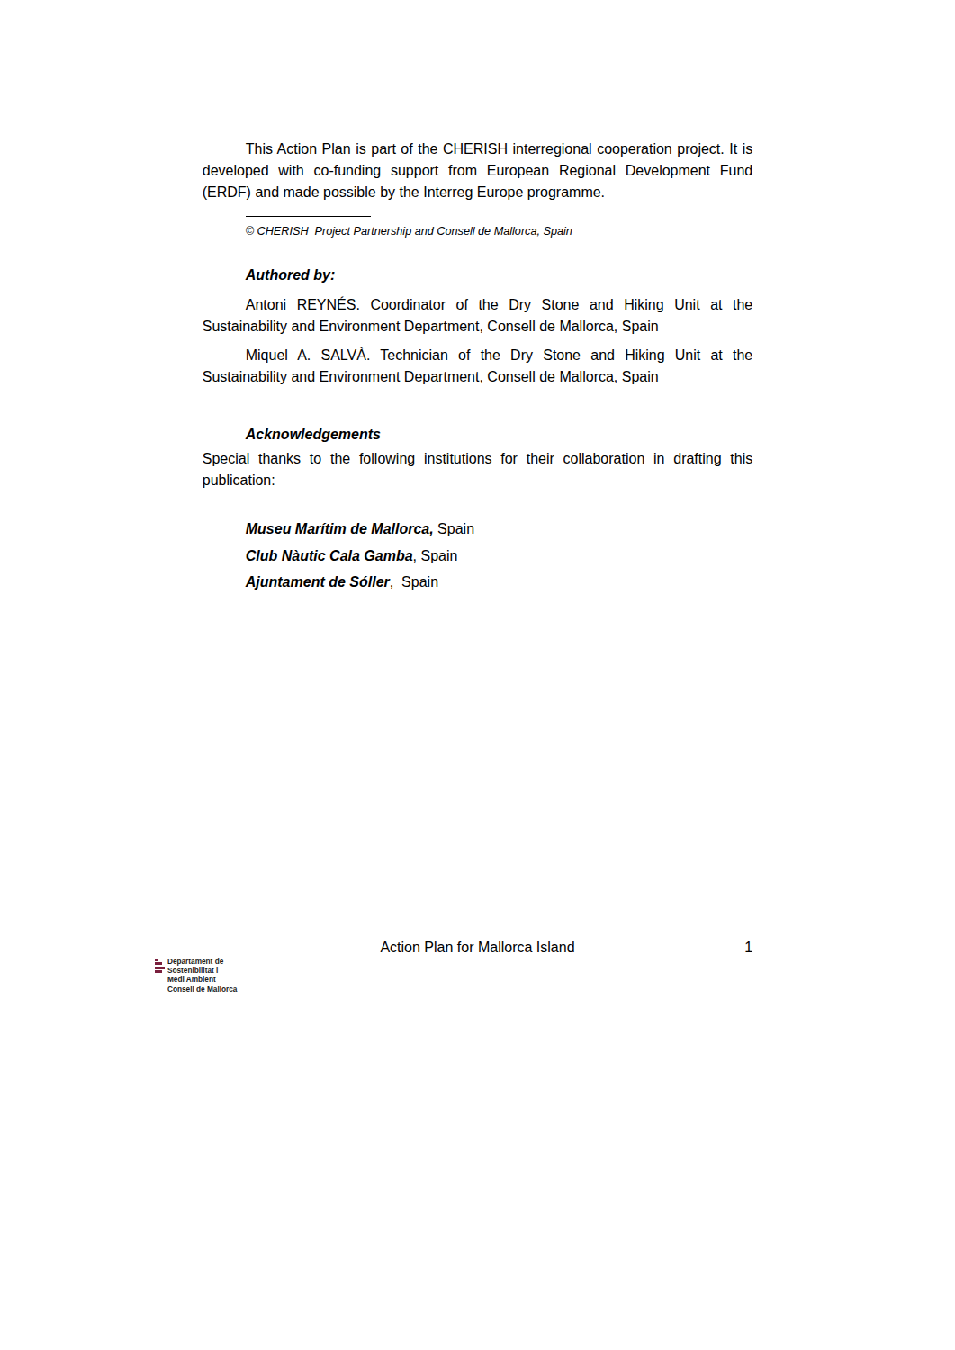This Action Plan is part of the CHERISH interregional cooperation project. It is developed with co-funding support from European Regional Development Fund (ERDF) and made possible by the Interreg Europe programme.
© CHERISH Project Partnership and Consell de Mallorca, Spain
Authored by:
Antoni REYNÉS. Coordinator of the Dry Stone and Hiking Unit at the Sustainability and Environment Department, Consell de Mallorca, Spain
Miquel A. SALVÀ. Technician of the Dry Stone and Hiking Unit at the Sustainability and Environment Department, Consell de Mallorca, Spain
Acknowledgements
Special thanks to the following institutions for their collaboration in drafting this publication:
Museu Marítim de Mallorca, Spain
Club Nàutic Cala Gamba, Spain
Ajuntament de Sóller, Spain
Action Plan for Mallorca Island 1
Departament de
Sostenibilitat i
Medi Ambient
Consell de Mallorca